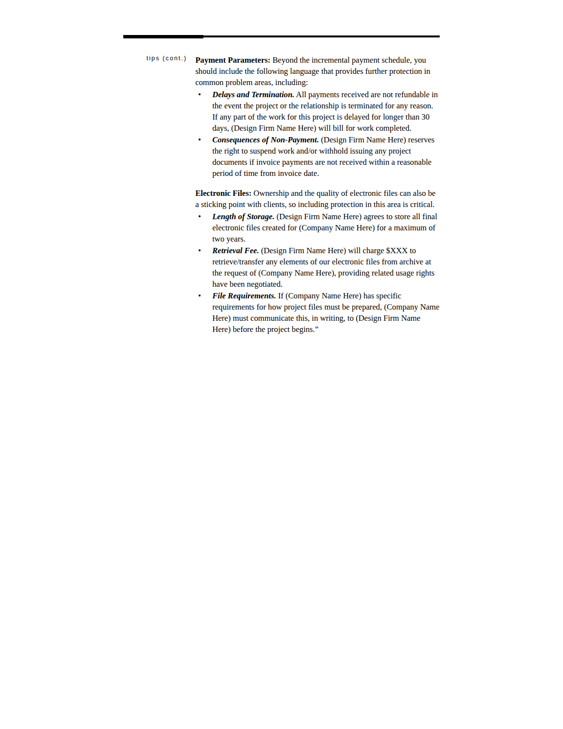tips (cont.)
Payment Parameters: Beyond the incremental payment schedule, you should include the following language that provides further protection in common problem areas, including:
Delays and Termination. All payments received are not refundable in the event the project or the relationship is terminated for any reason. If any part of the work for this project is delayed for longer than 30 days, (Design Firm Name Here) will bill for work completed.
Consequences of Non-Payment. (Design Firm Name Here) reserves the right to suspend work and/or withhold issuing any project documents if invoice payments are not received within a reasonable period of time from invoice date.
Electronic Files: Ownership and the quality of electronic files can also be a sticking point with clients, so including protection in this area is critical.
Length of Storage. (Design Firm Name Here) agrees to store all final electronic files created for (Company Name Here) for a maximum of two years.
Retrieval Fee. (Design Firm Name Here) will charge $XXX to retrieve/transfer any elements of our electronic files from archive at the request of (Company Name Here), providing related usage rights have been negotiated.
File Requirements. If (Company Name Here) has specific requirements for how project files must be prepared, (Company Name Here) must communicate this, in writing, to (Design Firm Name Here) before the project begins.”